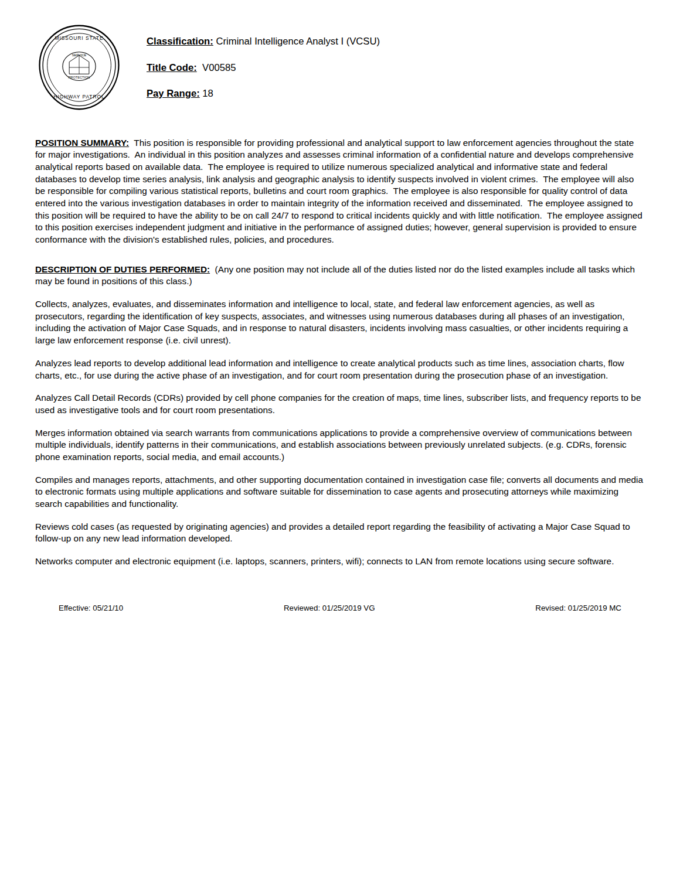MISSOURI STATE HIGHWAY PATROL SERVICE PROTECTION
Classification: Criminal Intelligence Analyst I (VCSU)
Title Code: V00585
Pay Range: 18
POSITION SUMMARY: This position is responsible for providing professional and analytical support to law enforcement agencies throughout the state for major investigations. An individual in this position analyzes and assesses criminal information of a confidential nature and develops comprehensive analytical reports based on available data. The employee is required to utilize numerous specialized analytical and informative state and federal databases to develop time series analysis, link analysis and geographic analysis to identify suspects involved in violent crimes. The employee will also be responsible for compiling various statistical reports, bulletins and court room graphics. The employee is also responsible for quality control of data entered into the various investigation databases in order to maintain integrity of the information received and disseminated. The employee assigned to this position will be required to have the ability to be on call 24/7 to respond to critical incidents quickly and with little notification. The employee assigned to this position exercises independent judgment and initiative in the performance of assigned duties; however, general supervision is provided to ensure conformance with the division's established rules, policies, and procedures.
DESCRIPTION OF DUTIES PERFORMED: (Any one position may not include all of the duties listed nor do the listed examples include all tasks which may be found in positions of this class.)
Collects, analyzes, evaluates, and disseminates information and intelligence to local, state, and federal law enforcement agencies, as well as prosecutors, regarding the identification of key suspects, associates, and witnesses using numerous databases during all phases of an investigation, including the activation of Major Case Squads, and in response to natural disasters, incidents involving mass casualties, or other incidents requiring a large law enforcement response (i.e. civil unrest).
Analyzes lead reports to develop additional lead information and intelligence to create analytical products such as time lines, association charts, flow charts, etc., for use during the active phase of an investigation, and for court room presentation during the prosecution phase of an investigation.
Analyzes Call Detail Records (CDRs) provided by cell phone companies for the creation of maps, time lines, subscriber lists, and frequency reports to be used as investigative tools and for court room presentations.
Merges information obtained via search warrants from communications applications to provide a comprehensive overview of communications between multiple individuals, identify patterns in their communications, and establish associations between previously unrelated subjects. (e.g. CDRs, forensic phone examination reports, social media, and email accounts.)
Compiles and manages reports, attachments, and other supporting documentation contained in investigation case file; converts all documents and media to electronic formats using multiple applications and software suitable for dissemination to case agents and prosecuting attorneys while maximizing search capabilities and functionality.
Reviews cold cases (as requested by originating agencies) and provides a detailed report regarding the feasibility of activating a Major Case Squad to follow-up on any new lead information developed.
Networks computer and electronic equipment (i.e. laptops, scanners, printers, wifi); connects to LAN from remote locations using secure software.
Effective: 05/21/10 Reviewed: 01/25/2019 VG Revised: 01/25/2019 MC